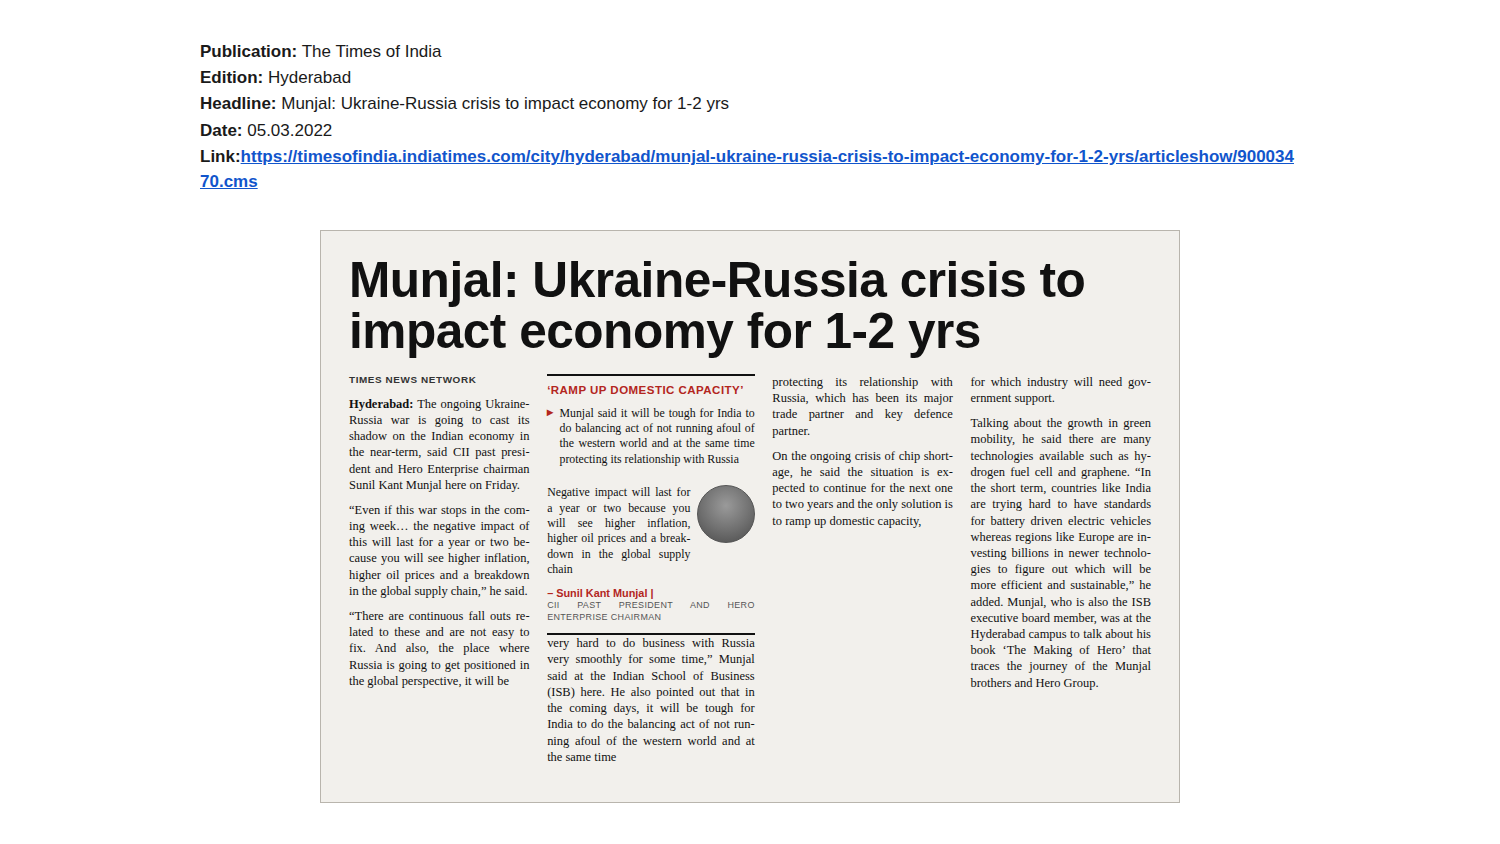Publication: The Times of India
Edition: Hyderabad
Headline: Munjal: Ukraine-Russia crisis to impact economy for 1-2 yrs
Date: 05.03.2022
Link: https://timesofindia.indiatimes.com/city/hyderabad/munjal-ukraine-russia-crisis-to-impact-economy-for-1-2-yrs/articleshow/90003470.cms
Munjal: Ukraine-Russia crisis to impact economy for 1-2 yrs
Times News Network
Hyderabad: The ongoing Ukraine-Russia war is going to cast its shadow on the Indian economy in the near-term, said CII past president and Hero Enterprise chairman Sunil Kant Munjal here on Friday.
“Even if this war stops in the coming week… the negative impact of this will last for a year or two because you will see higher inflation, higher oil prices and a breakdown in the global supply chain,” he said.
“There are continuous fall outs related to these and are not easy to fix. And also, the place where Russia is going to get positioned in the global perspective, it will be
‘RAMP UP DOMESTIC CAPACITY’
▸
Munjal said it will be tough for India to do balancing act of not running afoul of the western world and at the same time protecting its relationship with Russia
Negative impact will last for a year or two because you will see higher inflation, higher oil prices and a breakdown in the global supply chain
– Sunil Kant Munjal | CII past president and Hero Enterprise chairman
very hard to do business with Russia very smoothly for some time,” Munjal said at the Indian School of Business (ISB) here. He also pointed out that in the coming days, it will be tough for India to do the balancing act of not running afoul of the western world and at the same time
protecting its relationship with Russia, which has been its major trade partner and key defence partner.
On the ongoing crisis of chip shortage, he said the situation is expected to continue for the next one to two years and the only solution is to ramp up domestic capacity,
for which industry will need government support.
Talking about the growth in green mobility, he said there are many technologies available such as hydrogen fuel cell and graphene. “In the short term, countries like India are trying hard to have standards for battery driven electric vehicles whereas regions like Europe are investing billions in newer technologies to figure out which will be more efficient and sustainable,” he added. Munjal, who is also the ISB executive board member, was at the Hyderabad campus to talk about his book ‘The Making of Hero’ that traces the journey of the Munjal brothers and Hero Group.